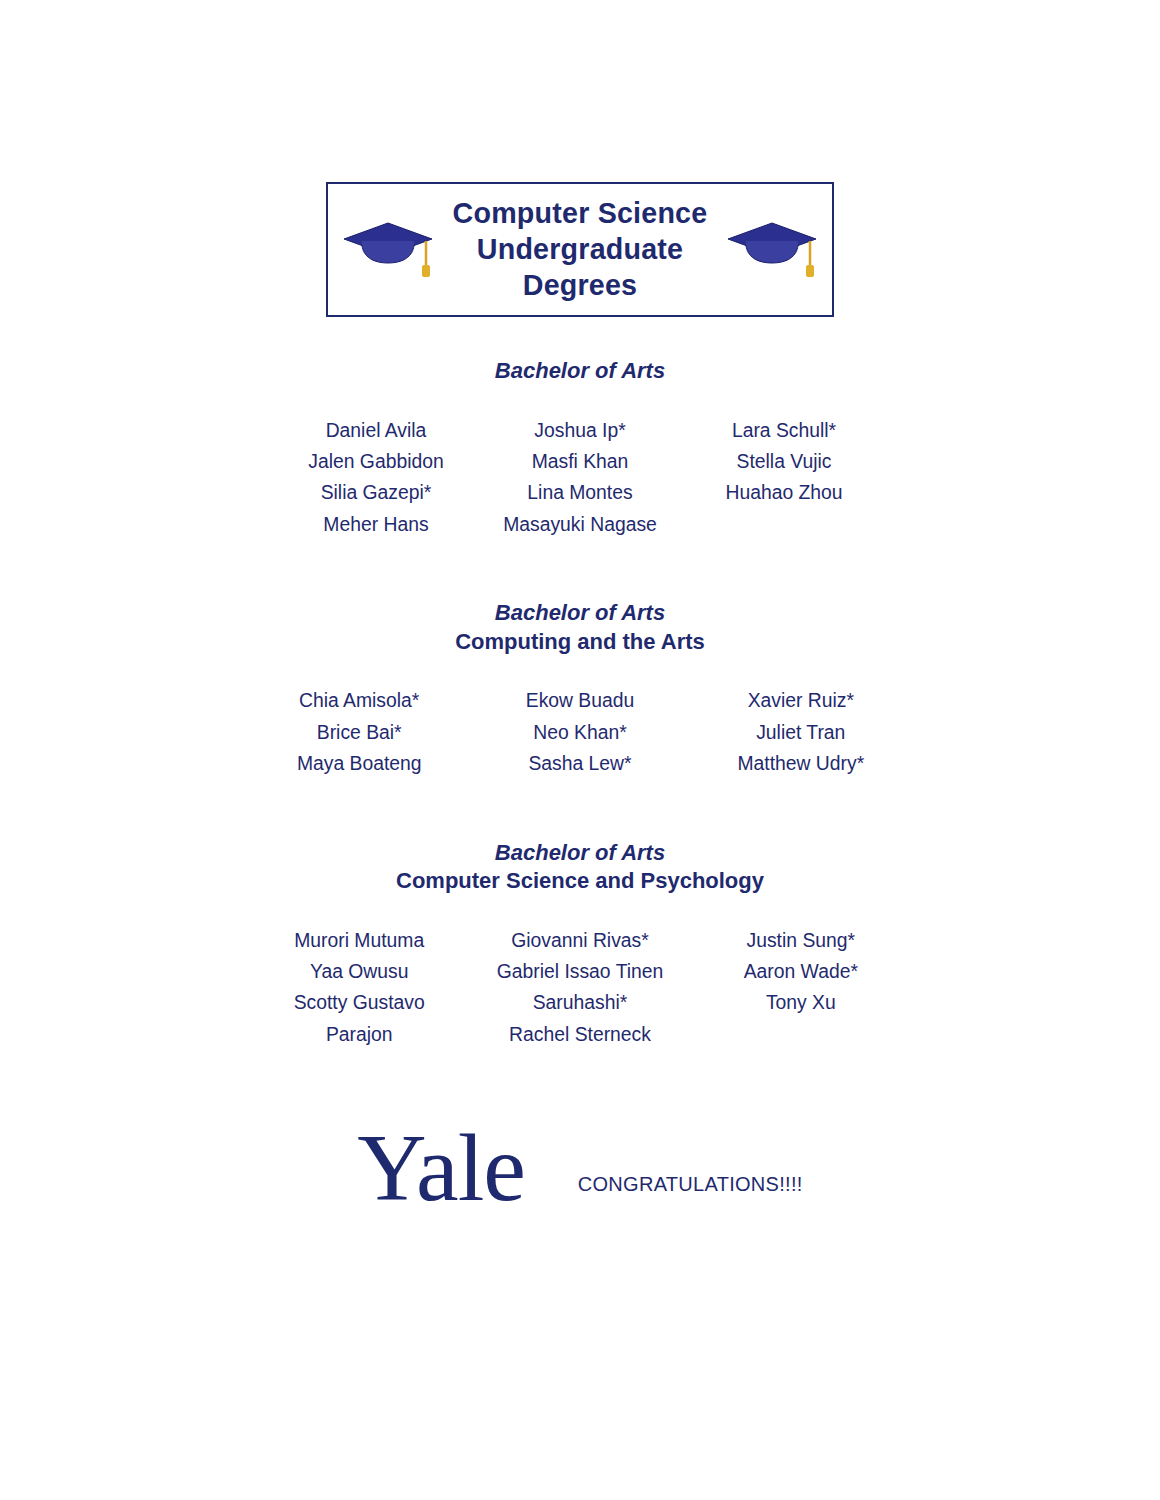Computer Science
Undergraduate Degrees
Bachelor of Arts
Daniel Avila
Jalen Gabbidon
Silia Gazepi*
Meher Hans
Joshua Ip*
Masfi Khan
Lina Montes
Masayuki Nagase
Lara Schull*
Stella Vujic
Huahao Zhou
Bachelor of Arts
Computing and the Arts
Chia Amisola*
Brice Bai*
Maya Boateng
Ekow Buadu
Neo Khan*
Sasha Lew*
Xavier Ruiz*
Juliet Tran
Matthew Udry*
Bachelor of Arts
Computer Science and Psychology
Murori Mutuma
Yaa Owusu
Scotty Gustavo
Parajon
Giovanni Rivas*
Gabriel Issao Tinen
Saruhashi*
Rachel Sterneck
Justin Sung*
Aaron Wade*
Tony Xu
Yale
CONGRATULATIONS!!!!